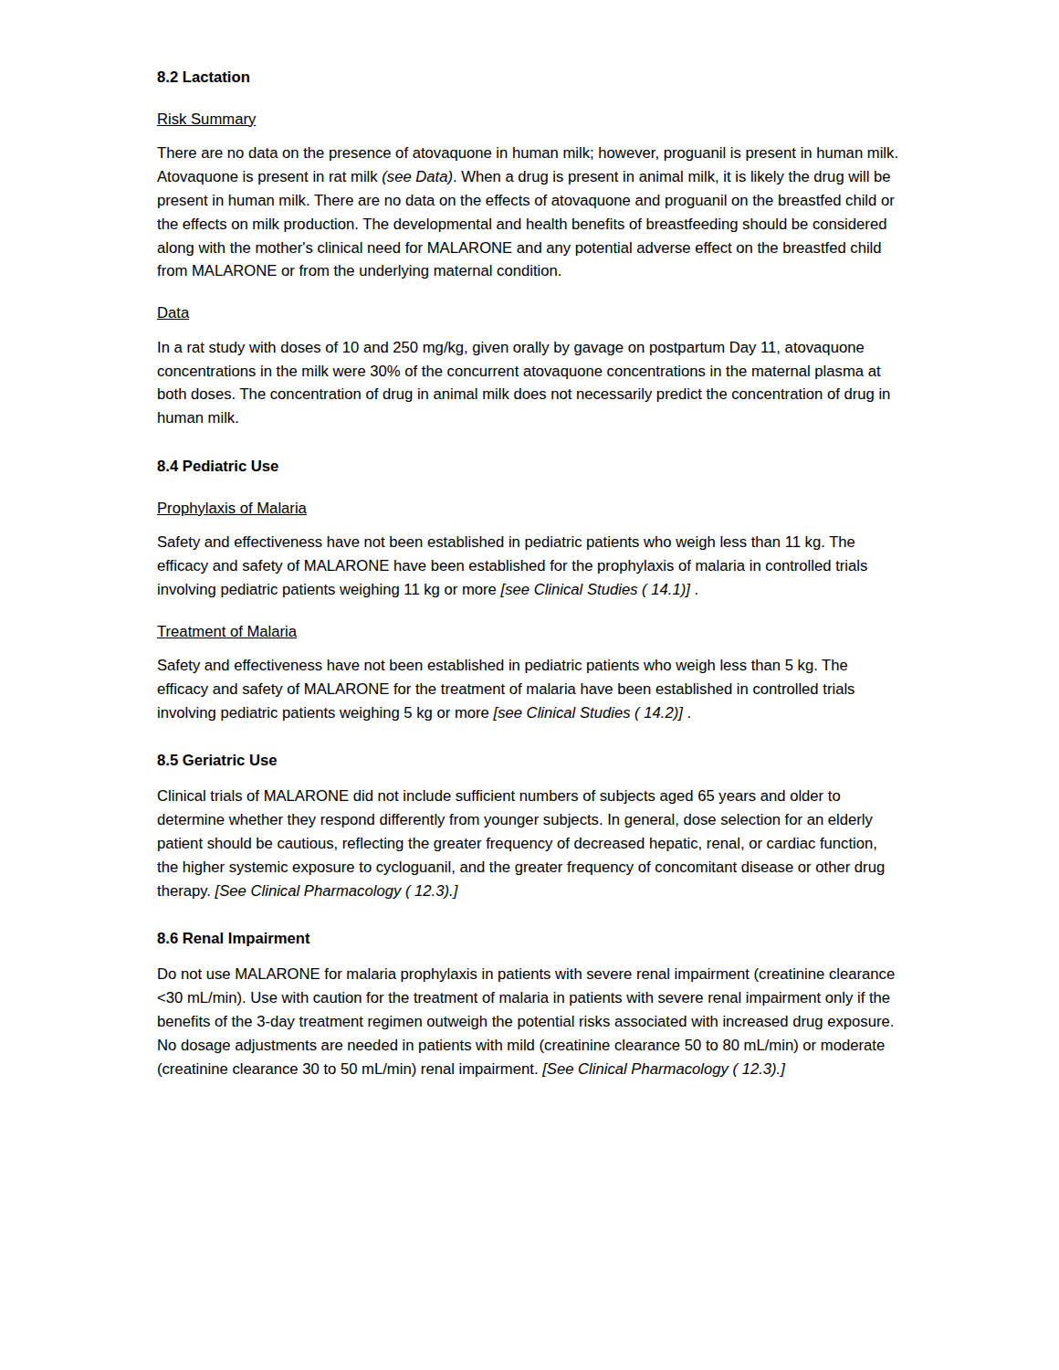8.2 Lactation
Risk Summary
There are no data on the presence of atovaquone in human milk; however, proguanil is present in human milk. Atovaquone is present in rat milk (see Data). When a drug is present in animal milk, it is likely the drug will be present in human milk. There are no data on the effects of atovaquone and proguanil on the breastfed child or the effects on milk production. The developmental and health benefits of breastfeeding should be considered along with the mother's clinical need for MALARONE and any potential adverse effect on the breastfed child from MALARONE or from the underlying maternal condition.
Data
In a rat study with doses of 10 and 250 mg/kg, given orally by gavage on postpartum Day 11, atovaquone concentrations in the milk were 30% of the concurrent atovaquone concentrations in the maternal plasma at both doses. The concentration of drug in animal milk does not necessarily predict the concentration of drug in human milk.
8.4 Pediatric Use
Prophylaxis of Malaria
Safety and effectiveness have not been established in pediatric patients who weigh less than 11 kg. The efficacy and safety of MALARONE have been established for the prophylaxis of malaria in controlled trials involving pediatric patients weighing 11 kg or more [see Clinical Studies ( 14.1)] .
Treatment of Malaria
Safety and effectiveness have not been established in pediatric patients who weigh less than 5 kg. The efficacy and safety of MALARONE for the treatment of malaria have been established in controlled trials involving pediatric patients weighing 5 kg or more [see Clinical Studies ( 14.2)] .
8.5 Geriatric Use
Clinical trials of MALARONE did not include sufficient numbers of subjects aged 65 years and older to determine whether they respond differently from younger subjects. In general, dose selection for an elderly patient should be cautious, reflecting the greater frequency of decreased hepatic, renal, or cardiac function, the higher systemic exposure to cycloguanil, and the greater frequency of concomitant disease or other drug therapy. [See Clinical Pharmacology ( 12.3).]
8.6 Renal Impairment
Do not use MALARONE for malaria prophylaxis in patients with severe renal impairment (creatinine clearance <30 mL/min). Use with caution for the treatment of malaria in patients with severe renal impairment only if the benefits of the 3-day treatment regimen outweigh the potential risks associated with increased drug exposure. No dosage adjustments are needed in patients with mild (creatinine clearance 50 to 80 mL/min) or moderate (creatinine clearance 30 to 50 mL/min) renal impairment. [See Clinical Pharmacology ( 12.3).]